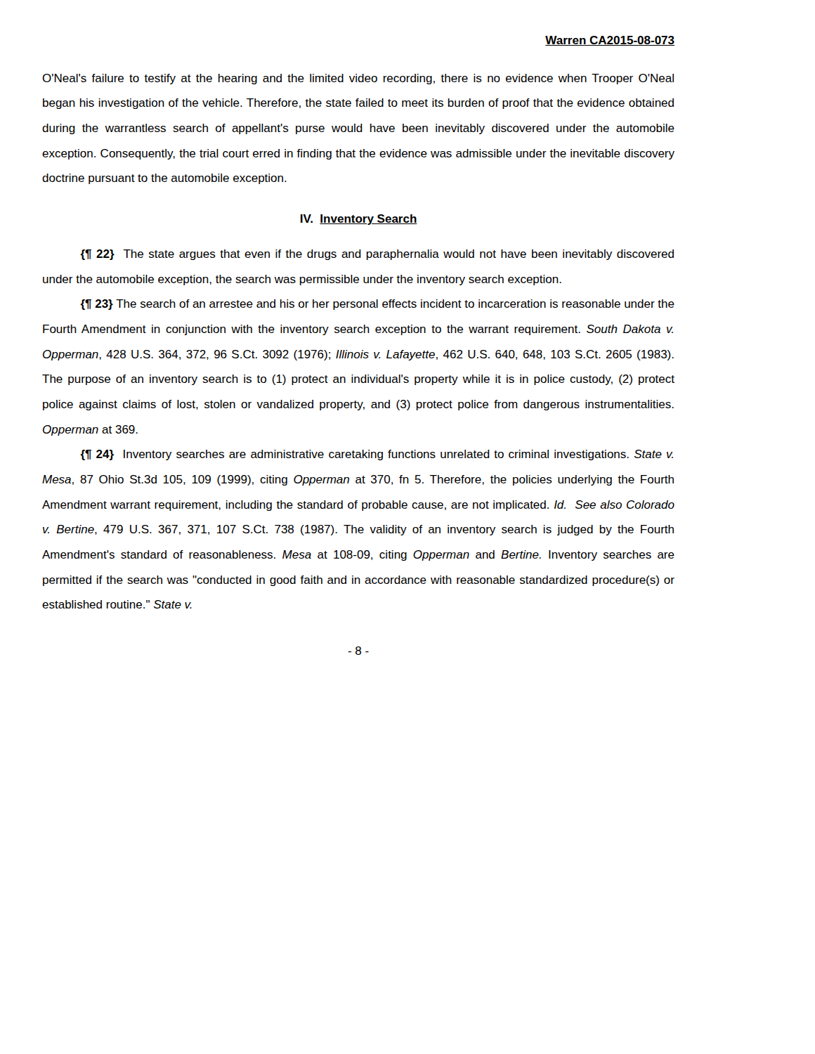Warren CA2015-08-073
O'Neal's failure to testify at the hearing and the limited video recording, there is no evidence when Trooper O'Neal began his investigation of the vehicle. Therefore, the state failed to meet its burden of proof that the evidence obtained during the warrantless search of appellant's purse would have been inevitably discovered under the automobile exception. Consequently, the trial court erred in finding that the evidence was admissible under the inevitable discovery doctrine pursuant to the automobile exception.
IV. Inventory Search
{¶ 22} The state argues that even if the drugs and paraphernalia would not have been inevitably discovered under the automobile exception, the search was permissible under the inventory search exception.
{¶ 23} The search of an arrestee and his or her personal effects incident to incarceration is reasonable under the Fourth Amendment in conjunction with the inventory search exception to the warrant requirement. South Dakota v. Opperman, 428 U.S. 364, 372, 96 S.Ct. 3092 (1976); Illinois v. Lafayette, 462 U.S. 640, 648, 103 S.Ct. 2605 (1983). The purpose of an inventory search is to (1) protect an individual's property while it is in police custody, (2) protect police against claims of lost, stolen or vandalized property, and (3) protect police from dangerous instrumentalities. Opperman at 369.
{¶ 24} Inventory searches are administrative caretaking functions unrelated to criminal investigations. State v. Mesa, 87 Ohio St.3d 105, 109 (1999), citing Opperman at 370, fn 5. Therefore, the policies underlying the Fourth Amendment warrant requirement, including the standard of probable cause, are not implicated. Id. See also Colorado v. Bertine, 479 U.S. 367, 371, 107 S.Ct. 738 (1987). The validity of an inventory search is judged by the Fourth Amendment's standard of reasonableness. Mesa at 108-09, citing Opperman and Bertine. Inventory searches are permitted if the search was "conducted in good faith and in accordance with reasonable standardized procedure(s) or established routine." State v.
- 8 -